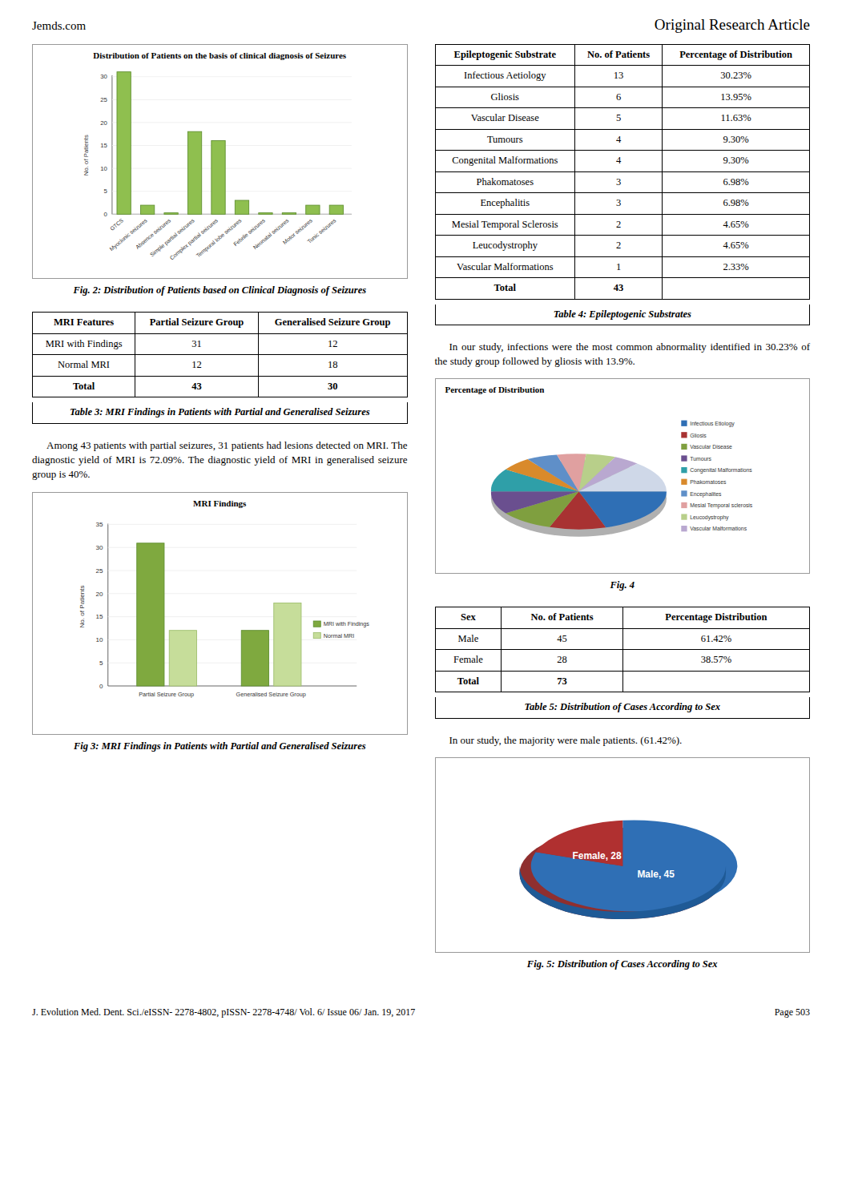Jemds.com
Original Research Article
Distribution of Patients on the basis of clinical diagnosis of Seizures
0 5 10 15 20 25 30 No. of Patients GTCS Myoclonic seizures Absence seizures Simple partial seizures Complex partial seizures Temporal lobe seizures Febrile seizures Neonatal seizures Motor seizures Tonic seizures
Fig. 2: Distribution of Patients based on Clinical Diagnosis of Seizures
| MRI Features | Partial Seizure Group | Generalised Seizure Group |
| --- | --- | --- |
| MRI with Findings | 31 | 12 |
| Normal MRI | 12 | 18 |
| Total | 43 | 30 |
Table 3: MRI Findings in Patients with Partial and Generalised Seizures
Among 43 patients with partial seizures, 31 patients had lesions detected on MRI. The diagnostic yield of MRI is 72.09%. The diagnostic yield of MRI in generalised seizure group is 40%.
MRI Findings
0 5 10 15 20 25 30 35 No. of Patients Partial Seizure Group Generalised Seizure Group MRI with Findings Normal MRI
Fig 3: MRI Findings in Patients with Partial and Generalised Seizures
| Epileptogenic Substrate | No. of Patients | Percentage of Distribution |
| --- | --- | --- |
| Infectious Aetiology | 13 | 30.23% |
| Gliosis | 6 | 13.95% |
| Vascular Disease | 5 | 11.63% |
| Tumours | 4 | 9.30% |
| Congenital Malformations | 4 | 9.30% |
| Phakomatoses | 3 | 6.98% |
| Encephalitis | 3 | 6.98% |
| Mesial Temporal Sclerosis | 2 | 4.65% |
| Leucodystrophy | 2 | 4.65% |
| Vascular Malformations | 1 | 2.33% |
| Total | 43 | |
Table 4: Epileptogenic Substrates
In our study, infections were the most common abnormality identified in 30.23% of the study group followed by gliosis with 13.9%.
Percentage of Distribution
Infectious Etiology Gliosis Vascular Disease Tumours Congenital Malformations Phakomatoses Encephalites Mesial Temporal sclerosis Leucodystrophy Vascular Malformations
Fig. 4
| Sex | No. of Patients | Percentage Distribution |
| --- | --- | --- |
| Male | 45 | 61.42% |
| Female | 28 | 38.57% |
| Total | 73 | |
Table 5: Distribution of Cases According to Sex
In our study, the majority were male patients. (61.42%).
Female, 28 Male, 45
Fig. 5: Distribution of Cases According to Sex
J. Evolution Med. Dent. Sci./eISSN- 2278-4802, pISSN- 2278-4748/ Vol. 6/ Issue 06/ Jan. 19, 2017
Page 503